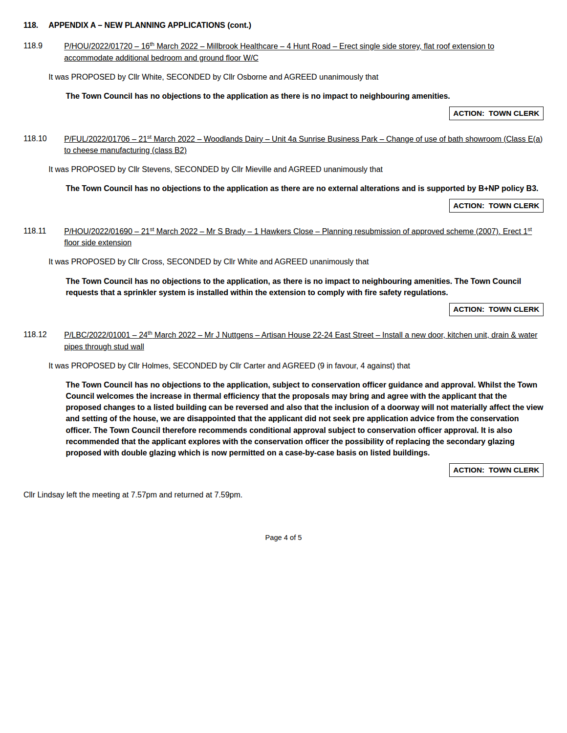118. APPENDIX A – NEW PLANNING APPLICATIONS (cont.)
118.9
P/HOU/2022/01720 – 16th March 2022 – Millbrook Healthcare – 4 Hunt Road – Erect single side storey, flat roof extension to accommodate additional bedroom and ground floor W/C
It was PROPOSED by Cllr White, SECONDED by Cllr Osborne and AGREED unanimously that
The Town Council has no objections to the application as there is no impact to neighbouring amenities.
ACTION: TOWN CLERK
118.10
P/FUL/2022/01706 – 21st March 2022 – Woodlands Dairy – Unit 4a Sunrise Business Park – Change of use of bath showroom (Class E(a) to cheese manufacturing (class B2)
It was PROPOSED by Cllr Stevens, SECONDED by Cllr Mieville and AGREED unanimously that
The Town Council has no objections to the application as there are no external alterations and is supported by B+NP policy B3.
ACTION: TOWN CLERK
118.11
P/HOU/2022/01690 – 21st March 2022 – Mr S Brady – 1 Hawkers Close – Planning resubmission of approved scheme (2007). Erect 1st floor side extension
It was PROPOSED by Cllr Cross, SECONDED by Cllr White and AGREED unanimously that
The Town Council has no objections to the application, as there is no impact to neighbouring amenities. The Town Council requests that a sprinkler system is installed within the extension to comply with fire safety regulations.
ACTION: TOWN CLERK
118.12
P/LBC/2022/01001 – 24th March 2022 – Mr J Nuttgens – Artisan House 22-24 East Street – Install a new door, kitchen unit, drain & water pipes through stud wall
It was PROPOSED by Cllr Holmes, SECONDED by Cllr Carter and AGREED (9 in favour, 4 against) that
The Town Council has no objections to the application, subject to conservation officer guidance and approval. Whilst the Town Council welcomes the increase in thermal efficiency that the proposals may bring and agree with the applicant that the proposed changes to a listed building can be reversed and also that the inclusion of a doorway will not materially affect the view and setting of the house, we are disappointed that the applicant did not seek pre application advice from the conservation officer. The Town Council therefore recommends conditional approval subject to conservation officer approval. It is also recommended that the applicant explores with the conservation officer the possibility of replacing the secondary glazing proposed with double glazing which is now permitted on a case-by-case basis on listed buildings.
ACTION: TOWN CLERK
Cllr Lindsay left the meeting at 7.57pm and returned at 7.59pm.
Page 4 of 5